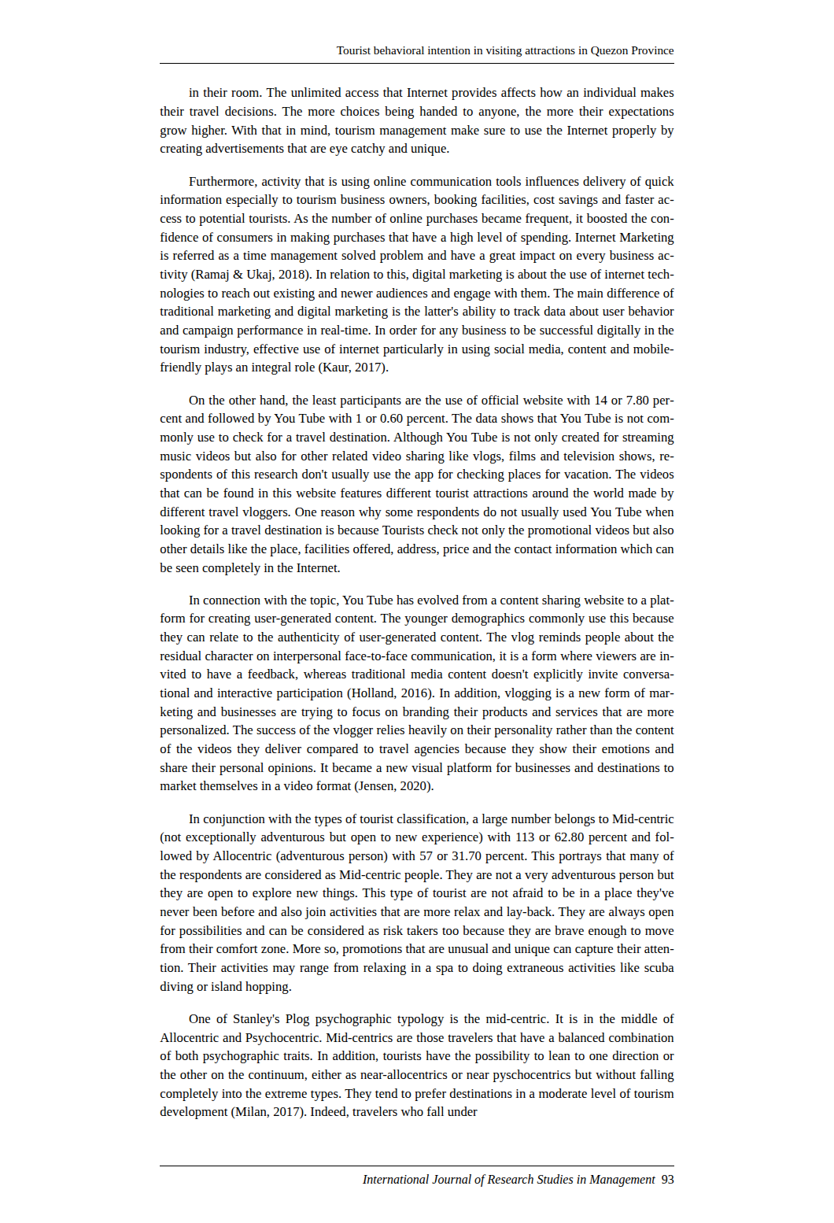Tourist behavioral intention in visiting attractions in Quezon Province
in their room. The unlimited access that Internet provides affects how an individual makes their travel decisions. The more choices being handed to anyone, the more their expectations grow higher. With that in mind, tourism management make sure to use the Internet properly by creating advertisements that are eye catchy and unique.
Furthermore, activity that is using online communication tools influences delivery of quick information especially to tourism business owners, booking facilities, cost savings and faster access to potential tourists. As the number of online purchases became frequent, it boosted the confidence of consumers in making purchases that have a high level of spending. Internet Marketing is referred as a time management solved problem and have a great impact on every business activity (Ramaj & Ukaj, 2018). In relation to this, digital marketing is about the use of internet technologies to reach out existing and newer audiences and engage with them. The main difference of traditional marketing and digital marketing is the latter's ability to track data about user behavior and campaign performance in real-time. In order for any business to be successful digitally in the tourism industry, effective use of internet particularly in using social media, content and mobile-friendly plays an integral role (Kaur, 2017).
On the other hand, the least participants are the use of official website with 14 or 7.80 percent and followed by You Tube with 1 or 0.60 percent. The data shows that You Tube is not commonly use to check for a travel destination. Although You Tube is not only created for streaming music videos but also for other related video sharing like vlogs, films and television shows, respondents of this research don't usually use the app for checking places for vacation. The videos that can be found in this website features different tourist attractions around the world made by different travel vloggers. One reason why some respondents do not usually used You Tube when looking for a travel destination is because Tourists check not only the promotional videos but also other details like the place, facilities offered, address, price and the contact information which can be seen completely in the Internet.
In connection with the topic, You Tube has evolved from a content sharing website to a platform for creating user-generated content. The younger demographics commonly use this because they can relate to the authenticity of user-generated content. The vlog reminds people about the residual character on interpersonal face-to-face communication, it is a form where viewers are invited to have a feedback, whereas traditional media content doesn't explicitly invite conversational and interactive participation (Holland, 2016). In addition, vlogging is a new form of marketing and businesses are trying to focus on branding their products and services that are more personalized. The success of the vlogger relies heavily on their personality rather than the content of the videos they deliver compared to travel agencies because they show their emotions and share their personal opinions. It became a new visual platform for businesses and destinations to market themselves in a video format (Jensen, 2020).
In conjunction with the types of tourist classification, a large number belongs to Mid-centric (not exceptionally adventurous but open to new experience) with 113 or 62.80 percent and followed by Allocentric (adventurous person) with 57 or 31.70 percent. This portrays that many of the respondents are considered as Mid-centric people. They are not a very adventurous person but they are open to explore new things. This type of tourist are not afraid to be in a place they've never been before and also join activities that are more relax and lay-back. They are always open for possibilities and can be considered as risk takers too because they are brave enough to move from their comfort zone. More so, promotions that are unusual and unique can capture their attention. Their activities may range from relaxing in a spa to doing extraneous activities like scuba diving or island hopping.
One of Stanley's Plog psychographic typology is the mid-centric. It is in the middle of Allocentric and Psychocentric. Mid-centrics are those travelers that have a balanced combination of both psychographic traits. In addition, tourists have the possibility to lean to one direction or the other on the continuum, either as near-allocentrics or near pyschocentrics but without falling completely into the extreme types. They tend to prefer destinations in a moderate level of tourism development (Milan, 2017). Indeed, travelers who fall under
International Journal of Research Studies in Management 93